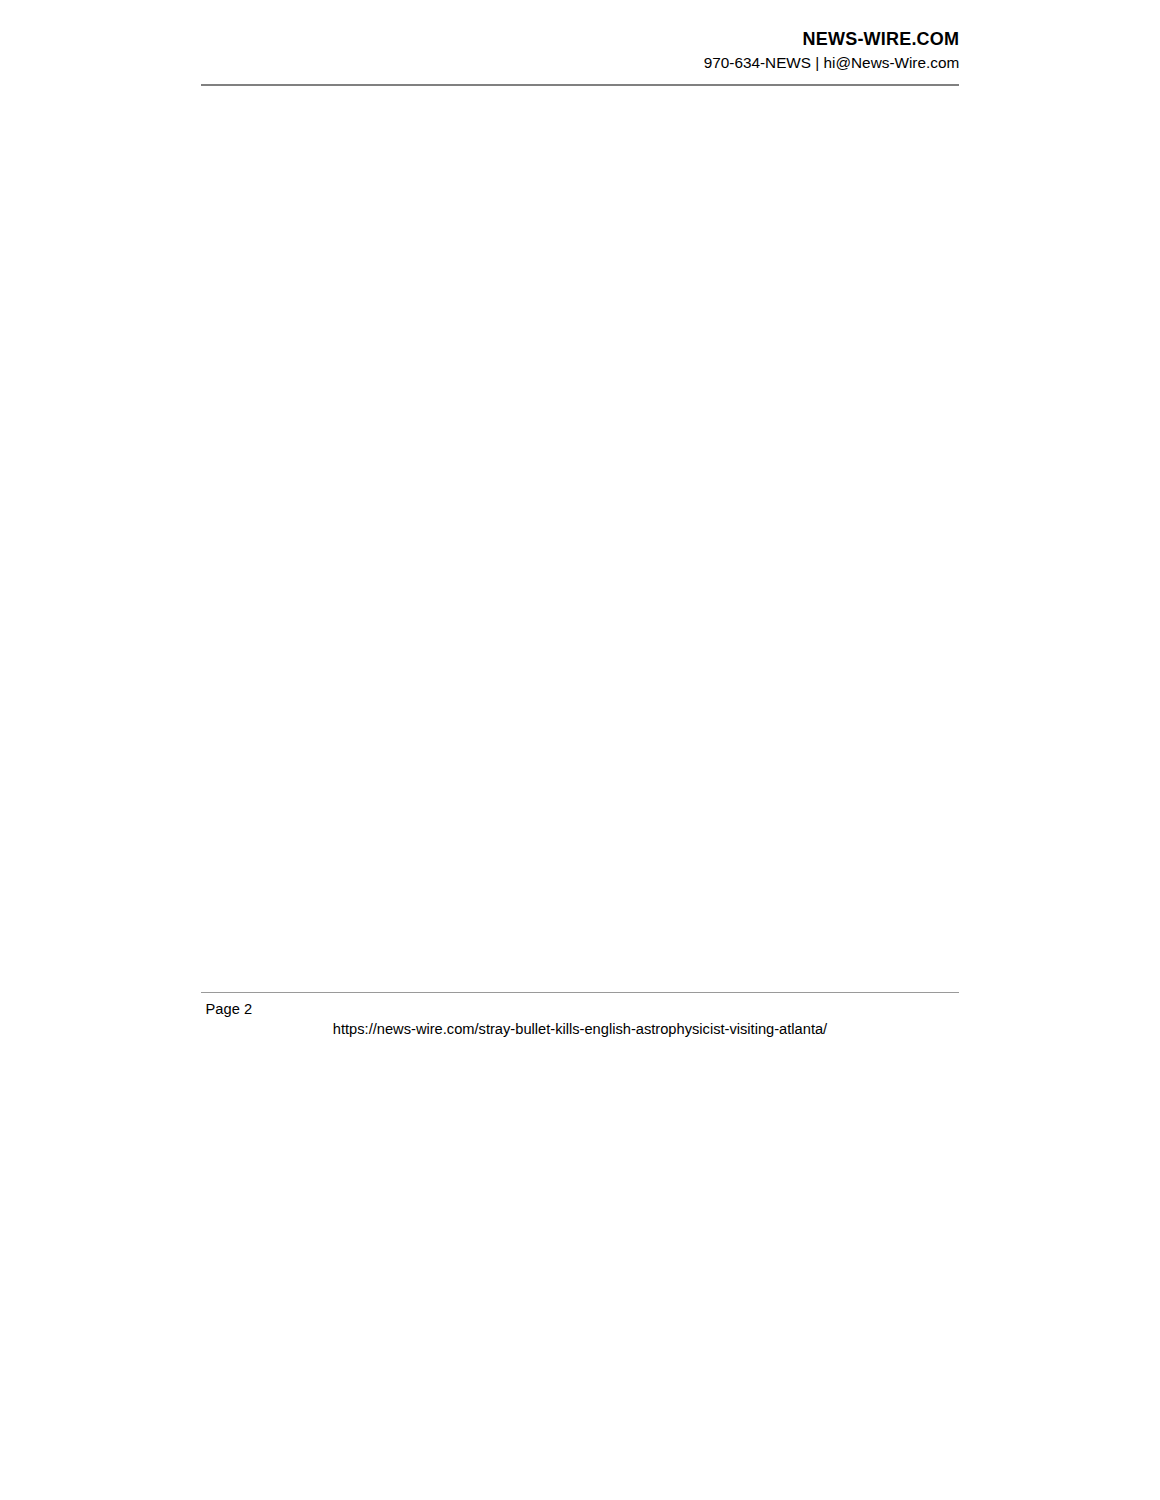NEWS-WIRE.COM
970-634-NEWS | hi@News-Wire.com
Page 2
https://news-wire.com/stray-bullet-kills-english-astrophysicist-visiting-atlanta/